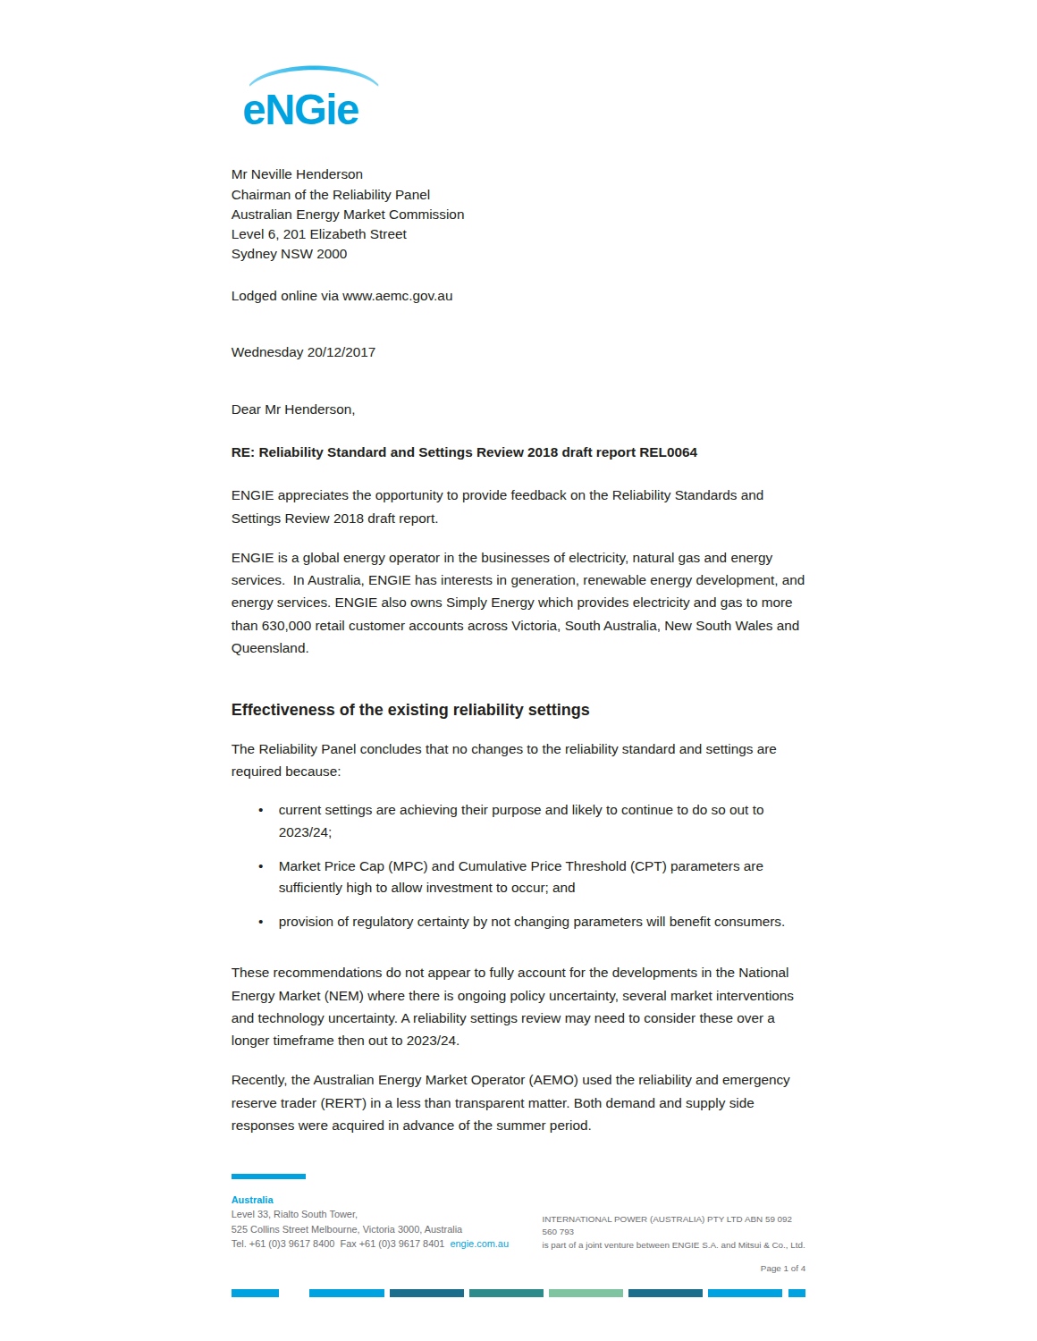eNGie
Mr Neville Henderson
Chairman of the Reliability Panel
Australian Energy Market Commission
Level 6, 201 Elizabeth Street
Sydney NSW 2000
Lodged online via www.aemc.gov.au
Wednesday 20/12/2017
Dear Mr Henderson,
RE: Reliability Standard and Settings Review 2018 draft report REL0064
ENGIE appreciates the opportunity to provide feedback on the Reliability Standards and Settings Review 2018 draft report.
ENGIE is a global energy operator in the businesses of electricity, natural gas and energy services. In Australia, ENGIE has interests in generation, renewable energy development, and energy services. ENGIE also owns Simply Energy which provides electricity and gas to more than 630,000 retail customer accounts across Victoria, South Australia, New South Wales and Queensland.
Effectiveness of the existing reliability settings
The Reliability Panel concludes that no changes to the reliability standard and settings are required because:
current settings are achieving their purpose and likely to continue to do so out to 2023/24;
Market Price Cap (MPC) and Cumulative Price Threshold (CPT) parameters are sufficiently high to allow investment to occur; and
provision of regulatory certainty by not changing parameters will benefit consumers.
These recommendations do not appear to fully account for the developments in the National Energy Market (NEM) where there is ongoing policy uncertainty, several market interventions and technology uncertainty. A reliability settings review may need to consider these over a longer timeframe then out to 2023/24.
Recently, the Australian Energy Market Operator (AEMO) used the reliability and emergency reserve trader (RERT) in a less than transparent matter. Both demand and supply side responses were acquired in advance of the summer period.
Australia
Level 33, Rialto South Tower,
525 Collins Street Melbourne, Victoria 3000, Australia
Tel. +61 (0)3 9617 8400 Fax +61 (0)3 9617 8401 engie.com.au
INTERNATIONAL POWER (AUSTRALIA) PTY LTD ABN 59 092 560 793
is part of a joint venture between ENGIE S.A. and Mitsui & Co., Ltd.
Page 1 of 4